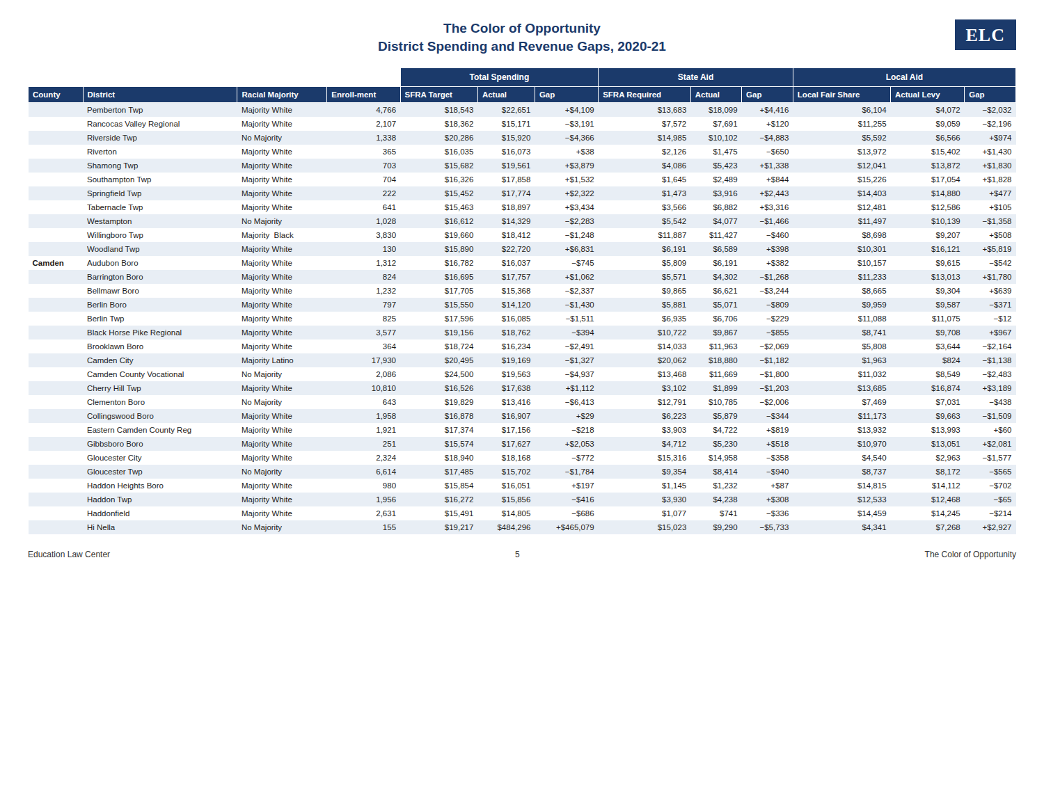The Color of Opportunity
District Spending and Revenue Gaps, 2020-21
ELC
| | Total Spending | State Aid | Local Aid |
| --- | --- | --- | --- |
| County | District | Racial Majority | Enroll-ment | SFRA Target | Actual | Gap | SFRA Required | Actual | Gap | Local Fair Share | Actual Levy | Gap |
| | Pemberton Twp | Majority White | 4,766 | $18,543 | $22,651 | +$4,109 | $13,683 | $18,099 | +$4,416 | $6,104 | $4,072 | −$2,032 |
| | Rancocas Valley Regional | Majority White | 2,107 | $18,362 | $15,171 | −$3,191 | $7,572 | $7,691 | +$120 | $11,255 | $9,059 | −$2,196 |
| | Riverside Twp | No Majority | 1,338 | $20,286 | $15,920 | −$4,366 | $14,985 | $10,102 | −$4,883 | $5,592 | $6,566 | +$974 |
| | Riverton | Majority White | 365 | $16,035 | $16,073 | +$38 | $2,126 | $1,475 | −$650 | $13,972 | $15,402 | +$1,430 |
| | Shamong Twp | Majority White | 703 | $15,682 | $19,561 | +$3,879 | $4,086 | $5,423 | +$1,338 | $12,041 | $13,872 | +$1,830 |
| | Southampton Twp | Majority White | 704 | $16,326 | $17,858 | +$1,532 | $1,645 | $2,489 | +$844 | $15,226 | $17,054 | +$1,828 |
| | Springfield Twp | Majority White | 222 | $15,452 | $17,774 | +$2,322 | $1,473 | $3,916 | +$2,443 | $14,403 | $14,880 | +$477 |
| | Tabernacle Twp | Majority White | 641 | $15,463 | $18,897 | +$3,434 | $3,566 | $6,882 | +$3,316 | $12,481 | $12,586 | +$105 |
| | Westampton | No Majority | 1,028 | $16,612 | $14,329 | −$2,283 | $5,542 | $4,077 | −$1,466 | $11,497 | $10,139 | −$1,358 |
| | Willingboro Twp | Majority Black | 3,830 | $19,660 | $18,412 | −$1,248 | $11,887 | $11,427 | −$460 | $8,698 | $9,207 | +$508 |
| | Woodland Twp | Majority White | 130 | $15,890 | $22,720 | +$6,831 | $6,191 | $6,589 | +$398 | $10,301 | $16,121 | +$5,819 |
| Camden | Audubon Boro | Majority White | 1,312 | $16,782 | $16,037 | −$745 | $5,809 | $6,191 | +$382 | $10,157 | $9,615 | −$542 |
| | Barrington Boro | Majority White | 824 | $16,695 | $17,757 | +$1,062 | $5,571 | $4,302 | −$1,268 | $11,233 | $13,013 | +$1,780 |
| | Bellmawr Boro | Majority White | 1,232 | $17,705 | $15,368 | −$2,337 | $9,865 | $6,621 | −$3,244 | $8,665 | $9,304 | +$639 |
| | Berlin Boro | Majority White | 797 | $15,550 | $14,120 | −$1,430 | $5,881 | $5,071 | −$809 | $9,959 | $9,587 | −$371 |
| | Berlin Twp | Majority White | 825 | $17,596 | $16,085 | −$1,511 | $6,935 | $6,706 | −$229 | $11,088 | $11,075 | −$12 |
| | Black Horse Pike Regional | Majority White | 3,577 | $19,156 | $18,762 | −$394 | $10,722 | $9,867 | −$855 | $8,741 | $9,708 | +$967 |
| | Brooklawn Boro | Majority White | 364 | $18,724 | $16,234 | −$2,491 | $14,033 | $11,963 | −$2,069 | $5,808 | $3,644 | −$2,164 |
| | Camden City | Majority Latino | 17,930 | $20,495 | $19,169 | −$1,327 | $20,062 | $18,880 | −$1,182 | $1,963 | $824 | −$1,138 |
| | Camden County Vocational | No Majority | 2,086 | $24,500 | $19,563 | −$4,937 | $13,468 | $11,669 | −$1,800 | $11,032 | $8,549 | −$2,483 |
| | Cherry Hill Twp | Majority White | 10,810 | $16,526 | $17,638 | +$1,112 | $3,102 | $1,899 | −$1,203 | $13,685 | $16,874 | +$3,189 |
| | Clementon Boro | No Majority | 643 | $19,829 | $13,416 | −$6,413 | $12,791 | $10,785 | −$2,006 | $7,469 | $7,031 | −$438 |
| | Collingswood Boro | Majority White | 1,958 | $16,878 | $16,907 | +$29 | $6,223 | $5,879 | −$344 | $11,173 | $9,663 | −$1,509 |
| | Eastern Camden County Reg | Majority White | 1,921 | $17,374 | $17,156 | −$218 | $3,903 | $4,722 | +$819 | $13,932 | $13,993 | +$60 |
| | Gibbsboro Boro | Majority White | 251 | $15,574 | $17,627 | +$2,053 | $4,712 | $5,230 | +$518 | $10,970 | $13,051 | +$2,081 |
| | Gloucester City | Majority White | 2,324 | $18,940 | $18,168 | −$772 | $15,316 | $14,958 | −$358 | $4,540 | $2,963 | −$1,577 |
| | Gloucester Twp | No Majority | 6,614 | $17,485 | $15,702 | −$1,784 | $9,354 | $8,414 | −$940 | $8,737 | $8,172 | −$565 |
| | Haddon Heights Boro | Majority White | 980 | $15,854 | $16,051 | +$197 | $1,145 | $1,232 | +$87 | $14,815 | $14,112 | −$702 |
| | Haddon Twp | Majority White | 1,956 | $16,272 | $15,856 | −$416 | $3,930 | $4,238 | +$308 | $12,533 | $12,468 | −$65 |
| | Haddonfield | Majority White | 2,631 | $15,491 | $14,805 | −$686 | $1,077 | $741 | −$336 | $14,459 | $14,245 | −$214 |
| | Hi Nella | No Majority | 155 | $19,217 | $484,296 | +$465,079 | $15,023 | $9,290 | −$5,733 | $4,341 | $7,268 | +$2,927 |
Education Law Center
5
The Color of Opportunity